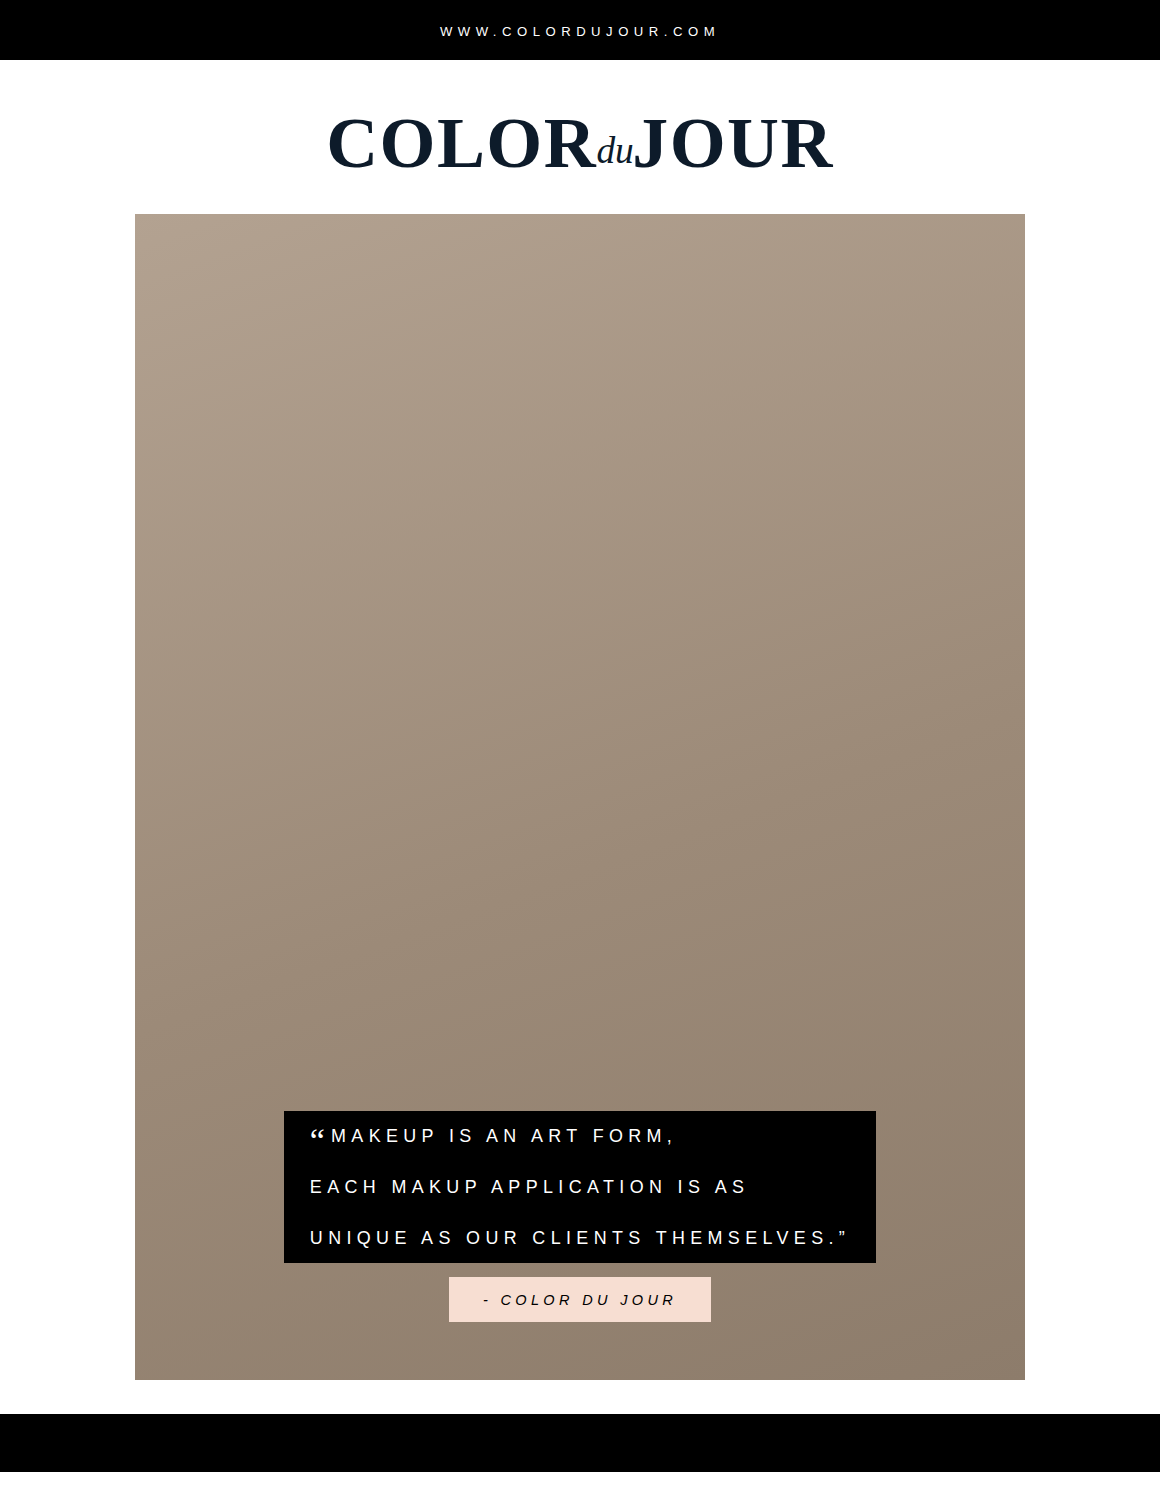www.colordujour.com
COLORdu JOUR
“Makeup is an art form,
Each makup application is as
unique as our clients themselves.”
- Color du Jour